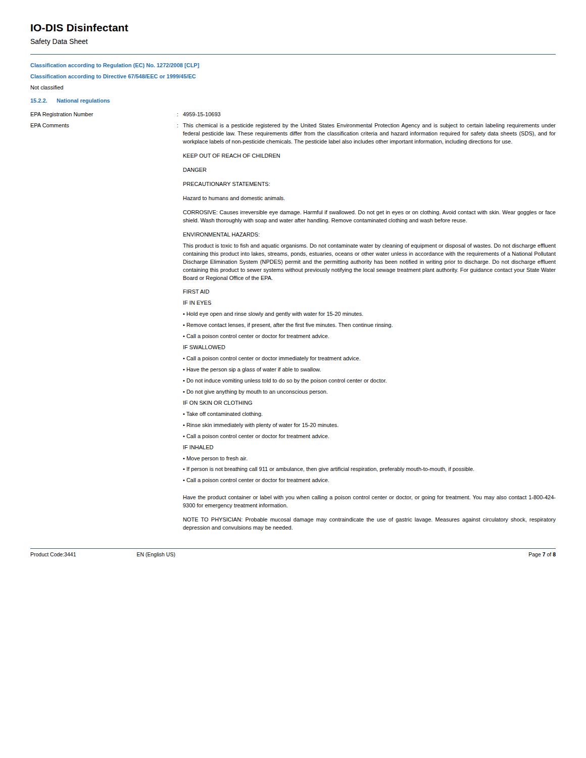IO-DIS Disinfectant
Safety Data Sheet
Classification according to Regulation (EC) No. 1272/2008 [CLP]
Classification according to Directive 67/548/EEC or 1999/45/EC
Not classified
15.2.2. National regulations
| EPA Registration Number | : | 4959-15-10693 |
| EPA Comments | : | This chemical is a pesticide registered by the United States Environmental Protection Agency and is subject to certain labeling requirements under federal pesticide law. These requirements differ from the classification criteria and hazard information required for safety data sheets (SDS), and for workplace labels of non-pesticide chemicals. The pesticide label also includes other important information, including directions for use. KEEP OUT OF REACH OF CHILDREN DANGER PRECAUTIONARY STATEMENTS: Hazard to humans and domestic animals. CORROSIVE: Causes irreversible eye damage. Harmful if swallowed. Do not get in eyes or on clothing. Avoid contact with skin. Wear goggles or face shield. Wash thoroughly with soap and water after handling. Remove contaminated clothing and wash before reuse. ENVIRONMENTAL HAZARDS: This product is toxic to fish and aquatic organisms. Do not contaminate water by cleaning of equipment or disposal of wastes. Do not discharge effluent containing this product into lakes, streams, ponds, estuaries, oceans or other water unless in accordance with the requirements of a National Pollutant Discharge Elimination System (NPDES) permit and the permitting authority has been notified in writing prior to discharge. Do not discharge effluent containing this product to sewer systems without previously notifying the local sewage treatment plant authority. For guidance contact your State Water Board or Regional Office of the EPA. FIRST AID IF IN EYES • Hold eye open and rinse slowly and gently with water for 15-20 minutes. • Remove contact lenses, if present, after the first five minutes. Then continue rinsing. • Call a poison control center or doctor for treatment advice. IF SWALLOWED • Call a poison control center or doctor immediately for treatment advice. • Have the person sip a glass of water if able to swallow. • Do not induce vomiting unless told to do so by the poison control center or doctor. • Do not give anything by mouth to an unconscious person. IF ON SKIN OR CLOTHING • Take off contaminated clothing. • Rinse skin immediately with plenty of water for 15-20 minutes. • Call a poison control center or doctor for treatment advice. IF INHALED • Move person to fresh air. • If person is not breathing call 911 or ambulance, then give artificial respiration, preferably mouth-to-mouth, if possible. • Call a poison control center or doctor for treatment advice. Have the product container or label with you when calling a poison control center or doctor, or going for treatment. You may also contact 1-800-424-9300 for emergency treatment information. NOTE TO PHYSICIAN: Probable mucosal damage may contraindicate the use of gastric lavage. Measures against circulatory shock, respiratory depression and convulsions may be needed. |
Product Code:3441
EN (English US)
Page 7 of 8